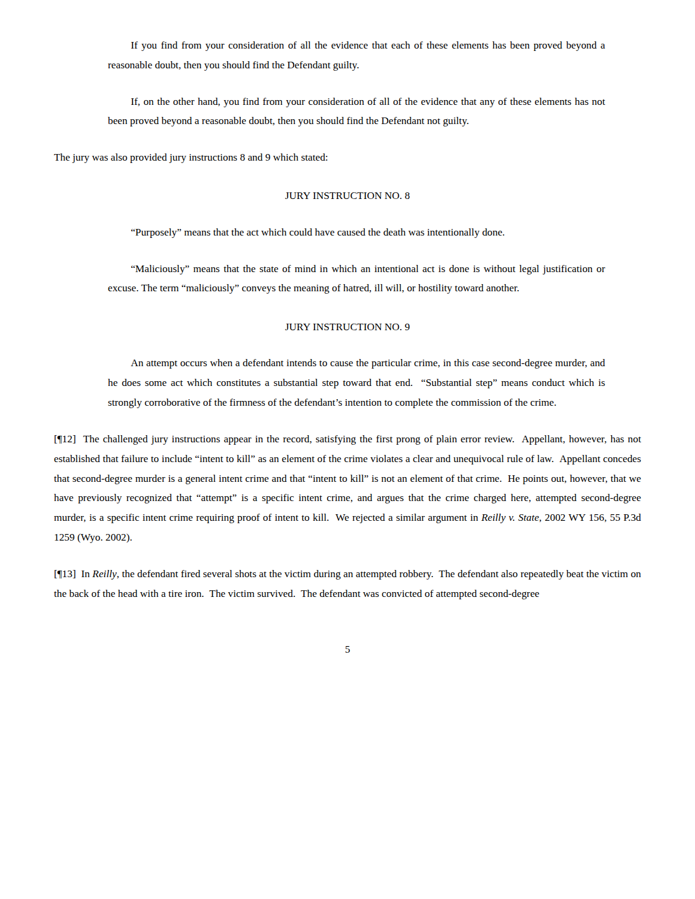If you find from your consideration of all the evidence that each of these elements has been proved beyond a reasonable doubt, then you should find the Defendant guilty.
If, on the other hand, you find from your consideration of all of the evidence that any of these elements has not been proved beyond a reasonable doubt, then you should find the Defendant not guilty.
The jury was also provided jury instructions 8 and 9 which stated:
JURY INSTRUCTION NO. 8
“Purposely” means that the act which could have caused the death was intentionally done.
“Maliciously” means that the state of mind in which an intentional act is done is without legal justification or excuse. The term “maliciously” conveys the meaning of hatred, ill will, or hostility toward another.
JURY INSTRUCTION NO. 9
An attempt occurs when a defendant intends to cause the particular crime, in this case second-degree murder, and he does some act which constitutes a substantial step toward that end. “Substantial step” means conduct which is strongly corroborative of the firmness of the defendant’s intention to complete the commission of the crime.
[¶12] The challenged jury instructions appear in the record, satisfying the first prong of plain error review. Appellant, however, has not established that failure to include “intent to kill” as an element of the crime violates a clear and unequivocal rule of law. Appellant concedes that second-degree murder is a general intent crime and that “intent to kill” is not an element of that crime. He points out, however, that we have previously recognized that “attempt” is a specific intent crime, and argues that the crime charged here, attempted second-degree murder, is a specific intent crime requiring proof of intent to kill. We rejected a similar argument in Reilly v. State, 2002 WY 156, 55 P.3d 1259 (Wyo. 2002).
[¶13] In Reilly, the defendant fired several shots at the victim during an attempted robbery. The defendant also repeatedly beat the victim on the back of the head with a tire iron. The victim survived. The defendant was convicted of attempted second-degree
5